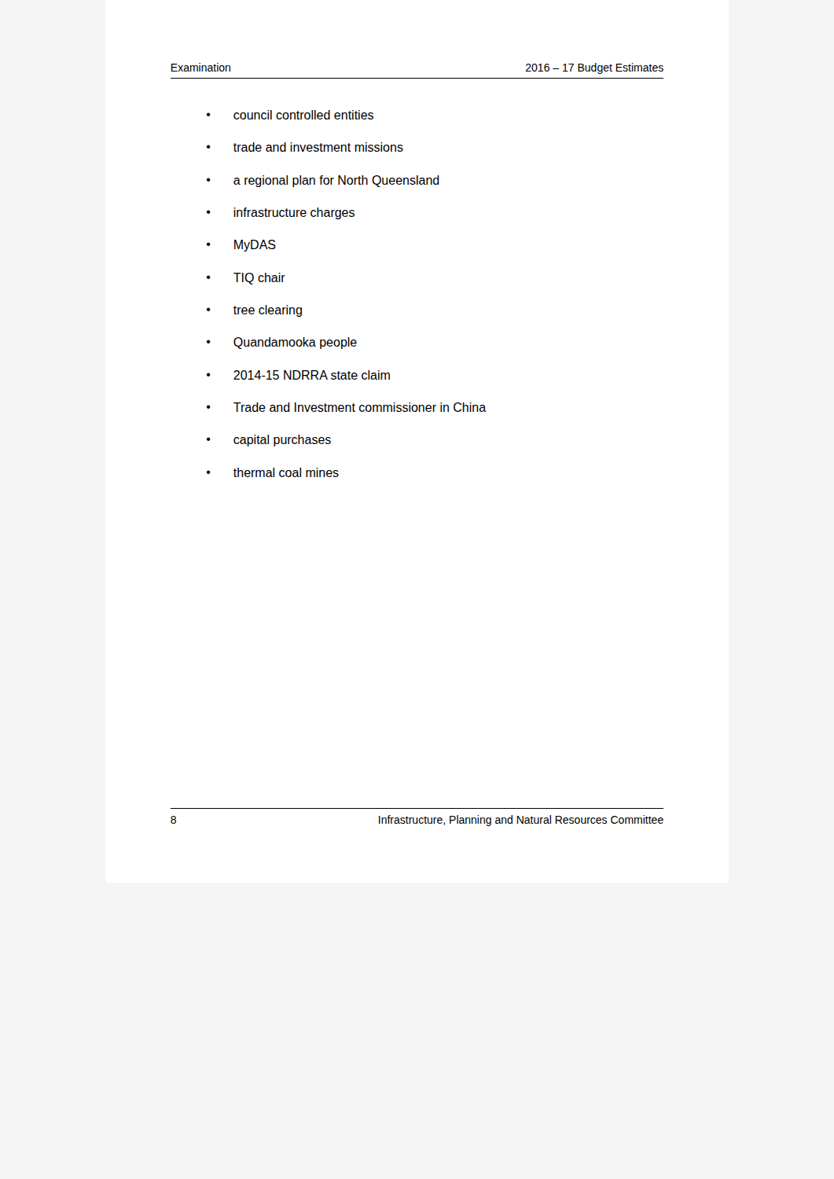Examination
2016 – 17 Budget Estimates
council controlled entities
trade and investment missions
a regional plan for North Queensland
infrastructure charges
MyDAS
TIQ chair
tree clearing
Quandamooka people
2014-15 NDRRA state claim
Trade and Investment commissioner in China
capital purchases
thermal coal mines
8
Infrastructure, Planning and Natural Resources Committee